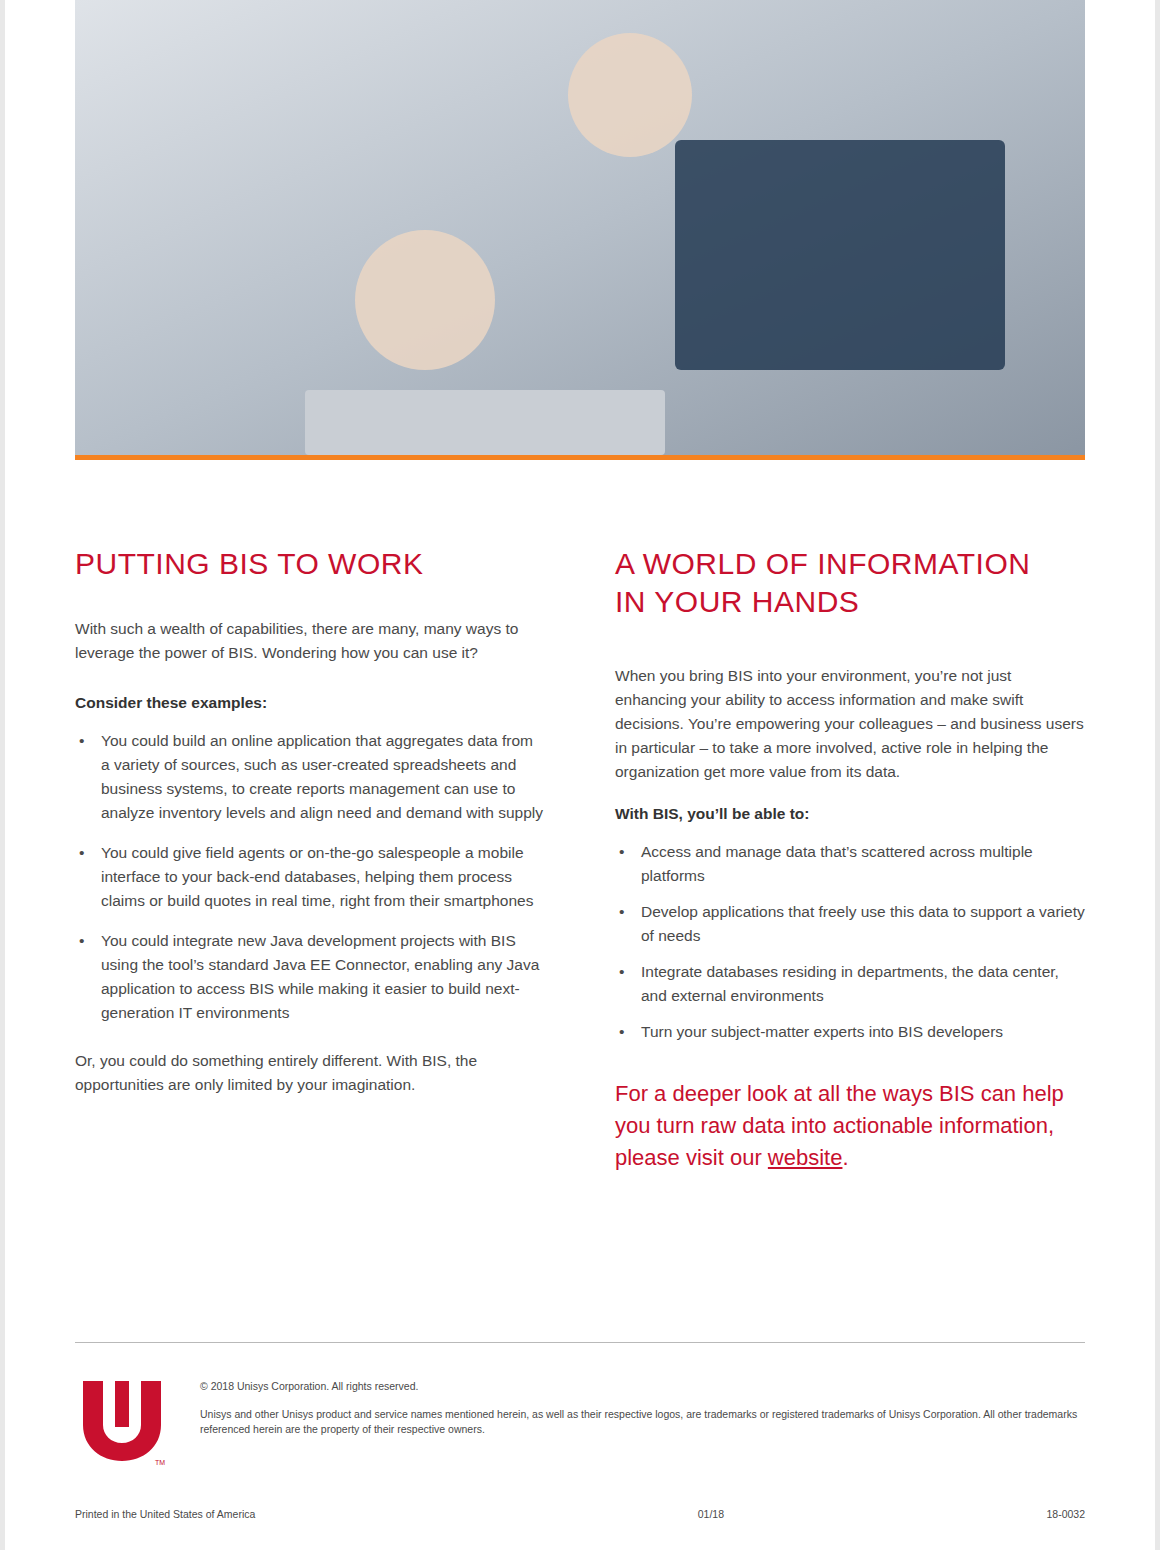PUTTING BIS TO WORK
With such a wealth of capabilities, there are many, many ways to leverage the power of BIS. Wondering how you can use it?
Consider these examples:
You could build an online application that aggregates data from a variety of sources, such as user-created spreadsheets and business systems, to create reports management can use to analyze inventory levels and align need and demand with supply
You could give field agents or on-the-go salespeople a mobile interface to your back-end databases, helping them process claims or build quotes in real time, right from their smartphones
You could integrate new Java development projects with BIS using the tool’s standard Java EE Connector, enabling any Java application to access BIS while making it easier to build next-generation IT environments
Or, you could do something entirely different. With BIS, the opportunities are only limited by your imagination.
A WORLD OF INFORMATION
IN YOUR HANDS
When you bring BIS into your environment, you’re not just enhancing your ability to access information and make swift decisions. You’re empowering your colleagues – and business users in particular – to take a more involved, active role in helping the organization get more value from its data.
With BIS, you’ll be able to:
Access and manage data that’s scattered across multiple platforms
Develop applications that freely use this data to support a variety of needs
Integrate databases residing in departments, the data center, and external environments
Turn your subject-matter experts into BIS developers
For a deeper look at all the ways BIS can help you turn raw data into actionable information, please visit our website.
TM
© 2018 Unisys Corporation. All rights reserved.
Unisys and other Unisys product and service names mentioned herein, as well as their respective logos, are trademarks or registered trademarks of Unisys Corporation. All other trademarks referenced herein are the property of their respective owners.
Printed in the United States of America 01/18 18-0032